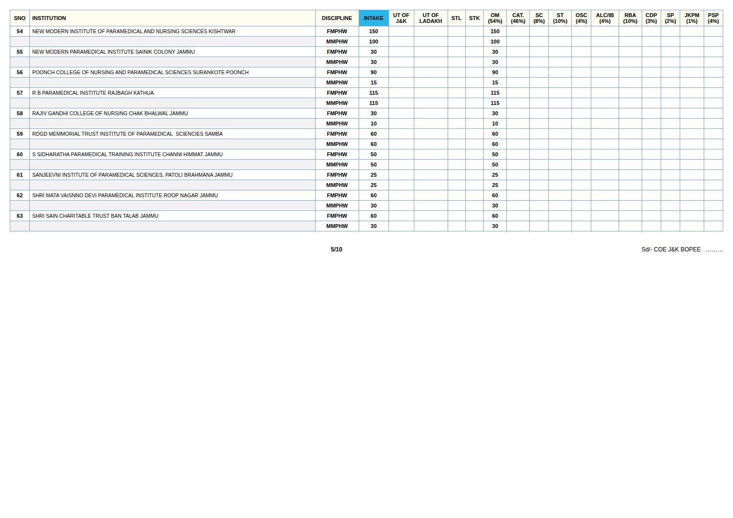| SNO | INSTITUTION | DISCIPLINE | INTAKE | UT OF J&K | UT OF LADAKH | STL | STK | OM (54%) | CAT. (46%) | SC (8%) | ST (10%) | OSC (4%) | ALC/IB (4%) | RBA (10%) | CDP (3%) | SP (2%) | JKPM (1%) | PSP (4%) |
| --- | --- | --- | --- | --- | --- | --- | --- | --- | --- | --- | --- | --- | --- | --- | --- | --- | --- | --- |
| 54 | NEW MODERN INSTITUTE OF PARAMEDICAL AND NURSING SCIENCES KISHTWAR | FMPHW | 150 | | | | | 150 | | | | | | | | | | |
| | | MMPHW | 100 | | | | | 100 | | | | | | | | | | |
| 55 | NEW MODERN PARAMEDICAL INSTITUTE SAINIK COLONY JAMMU | FMPHW | 30 | | | | | 30 | | | | | | | | | | |
| | | MMPHW | 30 | | | | | 30 | | | | | | | | | | |
| 56 | POONCH COLLEGE OF NURSING AND PARAMEDICAL SCIENCES SURANKOTE POONCH | FMPHW | 90 | | | | | 90 | | | | | | | | | | |
| | | MMPHW | 15 | | | | | 15 | | | | | | | | | | |
| 57 | R B PARAMEDICAL INSTITUTE RAJBAGH KATHUA | FMPHW | 115 | | | | | 115 | | | | | | | | | | |
| | | MMPHW | 115 | | | | | 115 | | | | | | | | | | |
| 58 | RAJIV GANDHI COLLEGE OF NURSING CHAK BHALWAL JAMMU | FMPHW | 30 | | | | | 30 | | | | | | | | | | |
| | | MMPHW | 10 | | | | | 10 | | | | | | | | | | |
| 59 | RDGD MEMMORIAL TRUST INSTITUTE OF PARAMEDICAL SCIENCIES SAMBA | FMPHW | 60 | | | | | 60 | | | | | | | | | | |
| | | MMPHW | 60 | | | | | 60 | | | | | | | | | | |
| 60 | S SIDHARATHA PARAMEDICAL TRAINING INSTITUTE CHANNI HIMMAT JAMMU | FMPHW | 50 | | | | | 50 | | | | | | | | | | |
| | | MMPHW | 50 | | | | | 50 | | | | | | | | | | |
| 61 | SANJEEVNI INSTITUTE OF PARAMEDICAL SCIENCES, PATOLI BRAHMANA JAMMU | FMPHW | 25 | | | | | 25 | | | | | | | | | | |
| | | MMPHW | 25 | | | | | 25 | | | | | | | | | | |
| 62 | SHRI MATA VAISNNO DEVI PARAMEDICAL INSTITUTE ROOP NAGAR JAMMU | FMPHW | 60 | | | | | 60 | | | | | | | | | | |
| | | MMPHW | 30 | | | | | 30 | | | | | | | | | | |
| 63 | SHRI SAIN CHARITABLE TRUST BAN TALAB JAMMU | FMPHW | 60 | | | | | 60 | | | | | | | | | | |
| | | MMPHW | 30 | | | | | 30 | | | | | | | | | | |
5/10 Sd/- COE J&K BOPEE ………